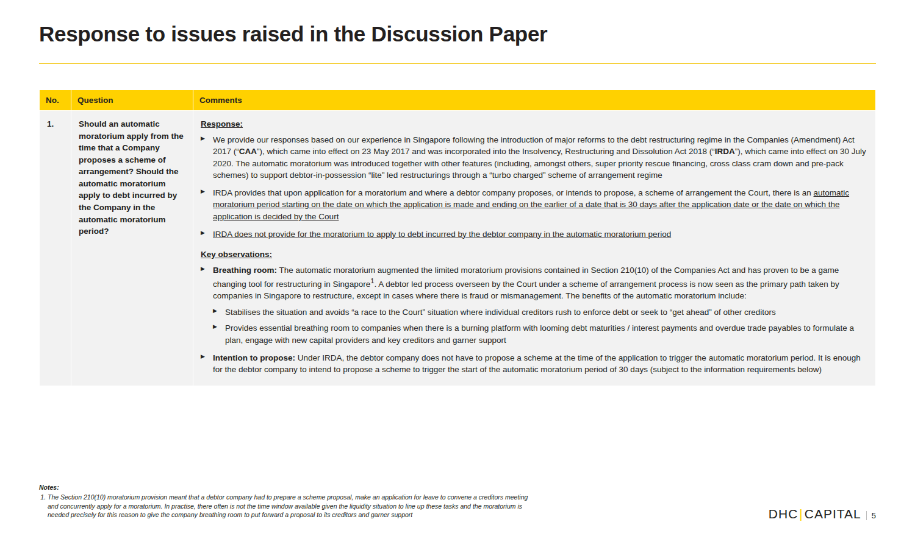Response to issues raised in the Discussion Paper
| No. | Question | Comments |
| --- | --- | --- |
| 1. | Should an automatic moratorium apply from the time that a Company proposes a scheme of arrangement? Should the automatic moratorium apply to debt incurred by the Company in the automatic moratorium period? | Response: We provide our responses based on our experience in Singapore following the introduction of major reforms to the debt restructuring regime in the Companies (Amendment) Act 2017 (“ CAA ”), which came into effect on 23 May 2017 and was incorporated into the Insolvency, Restructuring and Dissolution Act 2018 (“ IRDA ”), which came into effect on 30 July 2020. The automatic moratorium was introduced together with other features (including, amongst others, super priority rescue financing, cross class cram down and pre-pack schemes) to support debtor-in-possession “lite” led restructurings through a “turbo charged” scheme of arrangement regime IRDA provides that upon application for a moratorium and where a debtor company proposes, or intends to propose, a scheme of arrangement the Court, there is an automatic moratorium period starting on the date on which the application is made and ending on the earlier of a date that is 30 days after the application date or the date on which the application is decided by the Court IRDA does not provide for the moratorium to apply to debt incurred by the debtor company in the automatic moratorium period Key observations: Breathing room: The automatic moratorium augmented the limited moratorium provisions contained in Section 210(10) of the Companies Act and has proven to be a game changing tool for restructuring in Singapore 1 . A debtor led process overseen by the Court under a scheme of arrangement process is now seen as the primary path taken by companies in Singapore to restructure, except in cases where there is fraud or mismanagement. The benefits of the automatic moratorium include: Stabilises the situation and avoids “a race to the Court” situation where individual creditors rush to enforce debt or seek to “get ahead” of other creditors Provides essential breathing room to companies when there is a burning platform with looming debt maturities / interest payments and overdue trade payables to formulate a plan, engage with new capital providers and key creditors and garner support Intention to propose: Under IRDA, the debtor company does not have to propose a scheme at the time of the application to trigger the automatic moratorium period. It is enough for the debtor company to intend to propose a scheme to trigger the start of the automatic moratorium period of 30 days (subject to the information requirements below) |
Notes:
The Section 210(10) moratorium provision meant that a debtor company had to prepare a scheme proposal, make an application for leave to convene a creditors meeting and concurrently apply for a moratorium. In practise, there often is not the time window available given the liquidity situation to line up these tasks and the moratorium is needed precisely for this reason to give the company breathing room to put forward a proposal to its creditors and garner support
DHC|CAPITAL 5